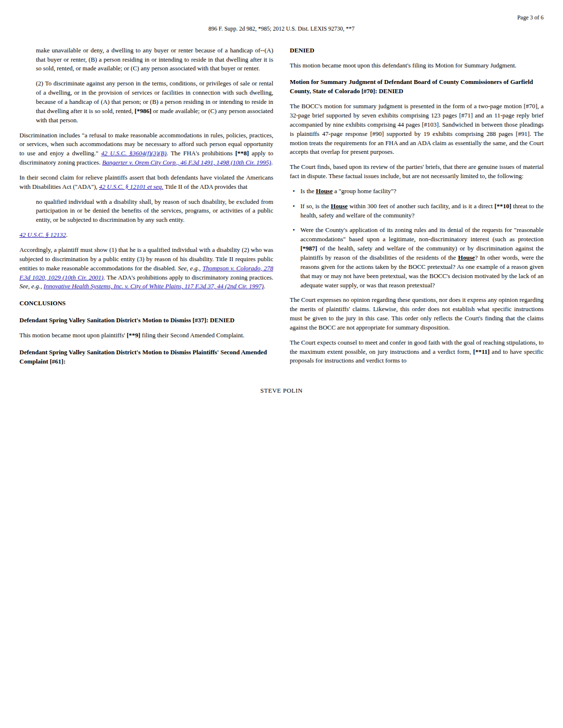Page 3 of 6
896 F. Supp. 2d 982, *985; 2012 U.S. Dist. LEXIS 92730, **7
make unavailable or deny, a dwelling to any buyer or renter because of a handicap of--(A) that buyer or renter, (B) a person residing in or intending to reside in that dwelling after it is so sold, rented, or made available; or (C) any person associated with that buyer or renter.
(2) To discriminate against any person in the terms, conditions, or privileges of sale or rental of a dwelling, or in the provision of services or facilities in connection with such dwelling, because of a handicap of (A) that person; or (B) a person residing in or intending to reside in that dwelling after it is so sold, rented, [*986] or made available; or (C) any person associated with that person.
Discrimination includes "a refusal to make reasonable accommodations in rules, policies, practices, or services, when such accommodations may be necessary to afford such person equal opportunity to use and enjoy a dwelling." 42 U.S.C. §3604(f)(3)(B). The FHA's prohibitions [**8] apply to discriminatory zoning practices. Bangerter v. Orem City Corp., 46 F.3d 1491, 1498 (10th Cir. 1995).
In their second claim for relieve plaintiffs assert that both defendants have violated the Americans with Disabilities Act ("ADA"), 42 U.S.C. § 12101 et seq. Title II of the ADA provides that
no qualified individual with a disability shall, by reason of such disability, be excluded from participation in or be denied the benefits of the services, programs, or activities of a public entity, or be subjected to discrimination by any such entity.
42 U.S.C. § 12132.
Accordingly, a plaintiff must show (1) that he is a qualified individual with a disability (2) who was subjected to discrimination by a public entity (3) by reason of his disability. Title II requires public entities to make reasonable accommodations for the disabled. See, e.g., Thompson v. Colorado, 278 F.3d 1020, 1029 (10th Cir. 2001). The ADA's prohibitions apply to discriminatory zoning practices. See, e.g., Innovative Health Systems, Inc. v. City of White Plains, 117 F.3d 37, 44 (2nd Cir. 1997).
CONCLUSIONS
Defendant Spring Valley Sanitation District's Motion to Dismiss [#37]: DENIED
This motion became moot upon plaintiffs' [**9] filing their Second Amended Complaint.
Defendant Spring Valley Sanitation District's Motion to Dismiss Plaintiffs' Second Amended Complaint [#61]:
DENIED
This motion became moot upon this defendant's filing its Motion for Summary Judgment.
Motion for Summary Judgment of Defendant Board of County Commissioners of Garfield County, State of Colorado [#70]: DENIED
The BOCC's motion for summary judgment is presented in the form of a two-page motion [#70], a 32-page brief supported by seven exhibits comprising 123 pages [#71] and an 11-page reply brief accompanied by nine exhibits comprising 44 pages [#103]. Sandwiched in between those pleadings is plaintiffs 47-page response [#90] supported by 19 exhibits comprising 288 pages [#91]. The motion treats the requirements for an FHA and an ADA claim as essentially the same, and the Court accepts that overlap for present purposes.
The Court finds, based upon its review of the parties' briefs, that there are genuine issues of material fact in dispute. These factual issues include, but are not necessarily limited to, the following:
Is the House a "group home facility"?
If so, is the House within 300 feet of another such facility, and is it a direct [**10] threat to the health, safety and welfare of the community?
Were the County's application of its zoning rules and its denial of the requests for "reasonable accommodations" based upon a legitimate, non-discriminatory interest (such as protection [*987] of the health, safety and welfare of the community) or by discrimination against the plaintiffs by reason of the disabilities of the residents of the House? In other words, were the reasons given for the actions taken by the BOCC pretextual? As one example of a reason given that may or may not have been pretextual, was the BOCC's decision motivated by the lack of an adequate water supply, or was that reason pretextual?
The Court expresses no opinion regarding these questions, nor does it express any opinion regarding the merits of plaintiffs' claims. Likewise, this order does not establish what specific instructions must be given to the jury in this case. This order only reflects the Court's finding that the claims against the BOCC are not appropriate for summary disposition.
The Court expects counsel to meet and confer in good faith with the goal of reaching stipulations, to the maximum extent possible, on jury instructions and a verdict form, [**11] and to have specific proposals for instructions and verdict forms to
STEVE POLIN